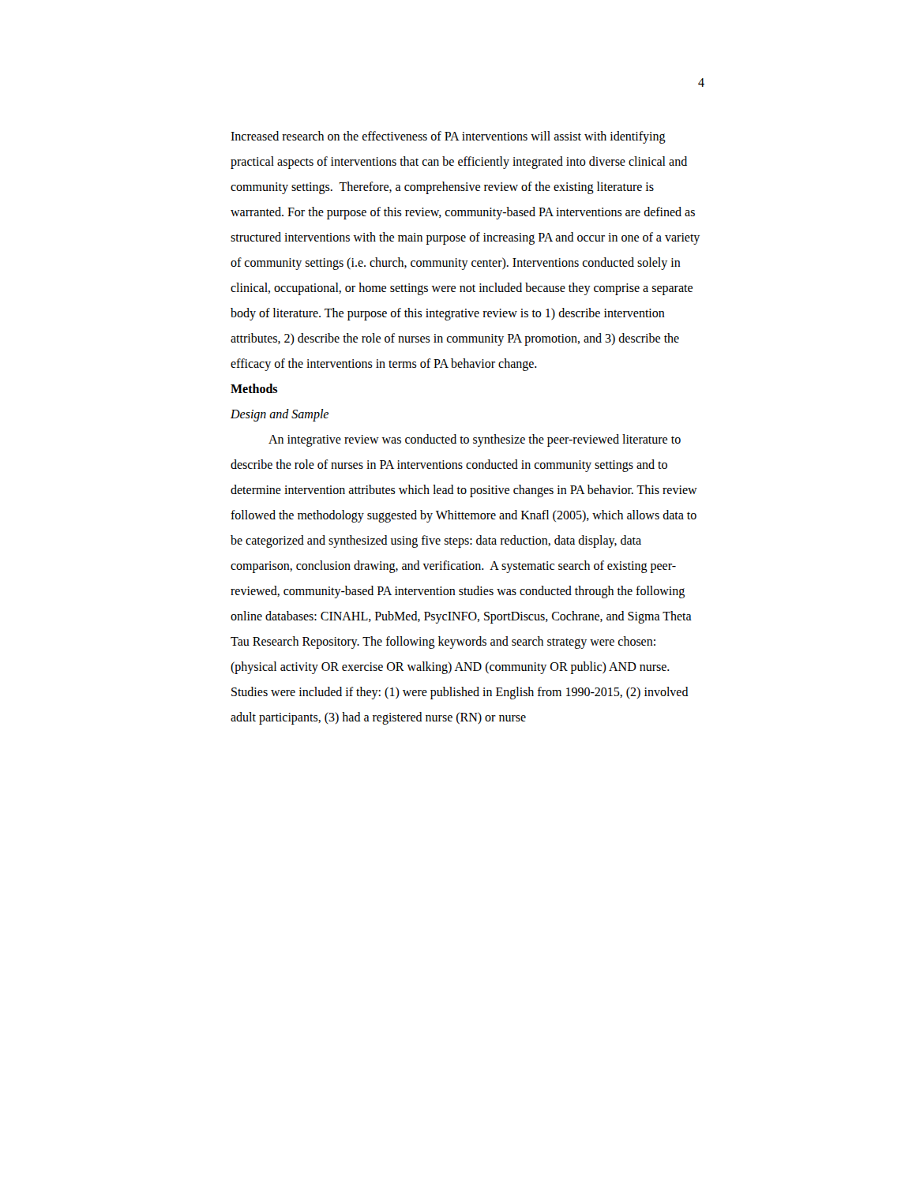4
Increased research on the effectiveness of PA interventions will assist with identifying practical aspects of interventions that can be efficiently integrated into diverse clinical and community settings. Therefore, a comprehensive review of the existing literature is warranted. For the purpose of this review, community-based PA interventions are defined as structured interventions with the main purpose of increasing PA and occur in one of a variety of community settings (i.e. church, community center). Interventions conducted solely in clinical, occupational, or home settings were not included because they comprise a separate body of literature. The purpose of this integrative review is to 1) describe intervention attributes, 2) describe the role of nurses in community PA promotion, and 3) describe the efficacy of the interventions in terms of PA behavior change.
Methods
Design and Sample
An integrative review was conducted to synthesize the peer-reviewed literature to describe the role of nurses in PA interventions conducted in community settings and to determine intervention attributes which lead to positive changes in PA behavior. This review followed the methodology suggested by Whittemore and Knafl (2005), which allows data to be categorized and synthesized using five steps: data reduction, data display, data comparison, conclusion drawing, and verification. A systematic search of existing peer-reviewed, community-based PA intervention studies was conducted through the following online databases: CINAHL, PubMed, PsycINFO, SportDiscus, Cochrane, and Sigma Theta Tau Research Repository. The following keywords and search strategy were chosen: (physical activity OR exercise OR walking) AND (community OR public) AND nurse. Studies were included if they: (1) were published in English from 1990-2015, (2) involved adult participants, (3) had a registered nurse (RN) or nurse